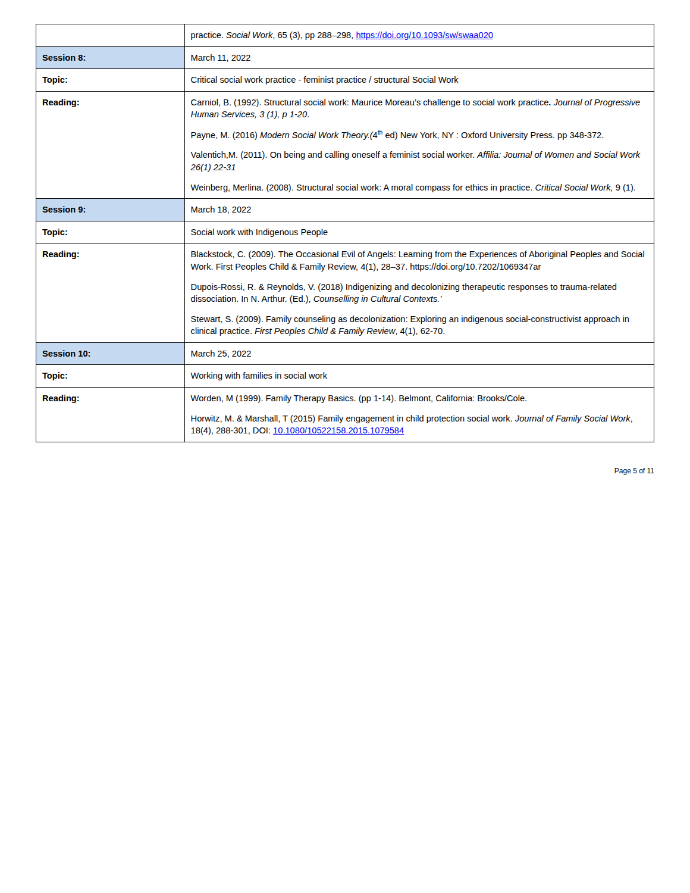| | practice. Social Work , 65 (3), pp 288–298, https://doi.org/10.1093/sw/swaa020 |
| Session 8: | March 11, 2022 |
| Topic: | Critical social work practice - feminist practice / structural Social Work |
| Reading: | Carniol, B. (1992). Structural social work: Maurice Moreau’s challenge to social work practice . Journal of Progressive Human Services, 3 (1), p 1-20 . Payne, M. (2016) Modern Social Work Theory.( 4 th ed) New York, NY : Oxford University Press. pp 348-372. Valentich,M. (2011). On being and calling oneself a feminist social worker. Affilia: Journal of Women and Social Work 26(1) 22-31 Weinberg, Merlina. (2008). Structural social work: A moral compass for ethics in practice. Critical Social Work, 9 (1). |
| Session 9: | March 18, 2022 |
| Topic: | Social work with Indigenous People |
| Reading: | Blackstock, C. (2009). The Occasional Evil of Angels: Learning from the Experiences of Aboriginal Peoples and Social Work. First Peoples Child & Family Review, 4(1), 28–37. https://doi.org/10.7202/1069347ar Dupois-Rossi, R. & Reynolds, V. (2018) Indigenizing and decolonizing therapeutic responses to trauma-related dissociation. In N. Arthur. (Ed.), Counselling in Cultural Contexts.’ Stewart, S. (2009). Family counseling as decolonization: Exploring an indigenous social-constructivist approach in clinical practice. First Peoples Child & Family Review , 4(1), 62-70. |
| Session 10: | March 25, 2022 |
| Topic: | Working with families in social work |
| Reading: | Worden, M (1999). Family Therapy Basics. (pp 1-14). Belmont, California: Brooks/Cole. Horwitz, M. & Marshall, T (2015) Family engagement in child protection social work. Journal of Family Social Work , 18(4), 288-301, DOI: 10.1080/10522158.2015.1079584 |
Page 5 of 11